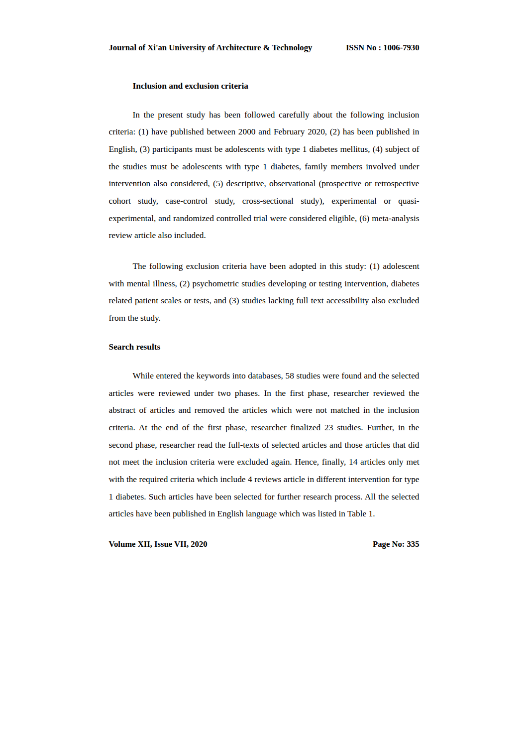Journal of Xi'an University of Architecture & Technology
ISSN No : 1006-7930
Inclusion and exclusion criteria
In the present study has been followed carefully about the following inclusion criteria: (1) have published between 2000 and February 2020, (2) has been published in English, (3) participants must be adolescents with type 1 diabetes mellitus, (4) subject of the studies must be adolescents with type 1 diabetes, family members involved under intervention also considered, (5) descriptive, observational (prospective or retrospective cohort study, case-control study, cross-sectional study), experimental or quasi-experimental, and randomized controlled trial were considered eligible, (6) meta-analysis review article also included.
The following exclusion criteria have been adopted in this study: (1) adolescent with mental illness, (2) psychometric studies developing or testing intervention, diabetes related patient scales or tests, and (3) studies lacking full text accessibility also excluded from the study.
Search results
While entered the keywords into databases, 58 studies were found and the selected articles were reviewed under two phases. In the first phase, researcher reviewed the abstract of articles and removed the articles which were not matched in the inclusion criteria. At the end of the first phase, researcher finalized 23 studies. Further, in the second phase, researcher read the full-texts of selected articles and those articles that did not meet the inclusion criteria were excluded again. Hence, finally, 14 articles only met with the required criteria which include 4 reviews article in different intervention for type 1 diabetes. Such articles have been selected for further research process. All the selected articles have been published in English language which was listed in Table 1.
Volume XII, Issue VII, 2020
Page No: 335